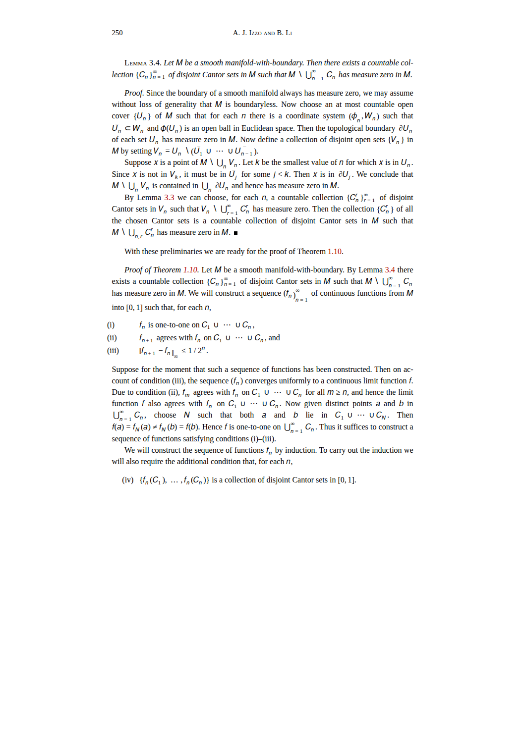250
A. J. Izzo and B. Li
Lemma 3.4. Let M be a smooth manifold-with-boundary. Then there exists a countable collection {Cn}n=1∞ of disjoint Cantor sets in M such that M∖⋃n=1∞Cn has measure zero in M.
Proof. Since the boundary of a smooth manifold always has measure zero, we may assume without loss of generality that M is boundaryless. Now choose an at most countable open cover {Un} of M such that for each n there is a coordinate system (ϕn,Wn) such that Un¯⊂Wn and ϕ(Un) is an open ball in Euclidean space. Then the topological boundary ∂Un of each set Un has measure zero in M. Now define a collection of disjoint open sets {Vn} in M by setting Vn=Un∖(U1¯∪⋯∪Un−1¯).
Suppose x is a point of M∖⋃nVn. Let k be the smallest value of n for which x is in Un. Since x is not in Vk, it must be in Uj¯ for some j<k. Then x is in ∂Uj. We conclude that M∖⋃nVn is contained in ⋃n∂Un and hence has measure zero in M.
By Lemma 3.3 we can choose, for each n, a countable collection {Cnr}r=1∞ of disjoint Cantor sets in Vn such that Vn∖⋃r=1∞Cnr has measure zero. Then the collection {Cnr} of all the chosen Cantor sets is a countable collection of disjoint Cantor sets in M such that M∖⋃n,rCnr has measure zero in M.
With these preliminaries we are ready for the proof of Theorem 1.10.
Proof of Theorem 1.10. Let M be a smooth manifold-with-boundary. By Lemma 3.4 there exists a countable collection {Cn}n=1∞ of disjoint Cantor sets in M such that M∖⋃n=1∞Cn has measure zero in M. We will construct a sequence (fn)n=1∞ of continuous functions from M into [0,1] such that, for each n,
(i) fn is one-to-one on C1∪⋯∪Cn,
(ii) fn+1 agrees with fn on C1∪⋯∪Cn, and
(iii) ‖fn+1−fn‖∞≤1/2n.
Suppose for the moment that such a sequence of functions has been constructed. Then on account of condition (iii), the sequence (fn) converges uniformly to a continuous limit function f. Due to condition (ii), fm agrees with fn on C1∪⋯∪Cn for all m≥n, and hence the limit function f also agrees with fn on C1∪⋯∪Cn. Now given distinct points a and b in ⋃n=1∞Cn, choose N such that both a and b lie in C1∪⋯∪CN. Then f(a)=fN(a)≠fN(b)=f(b). Hence f is one-to-one on ⋃n=1∞Cn. Thus it suffices to construct a sequence of functions satisfying conditions (i)–(iii).
We will construct the sequence of functions fn by induction. To carry out the induction we will also require the additional condition that, for each n,
(iv) {fn(C1),…,fn(Cn)} is a collection of disjoint Cantor sets in [0,1].